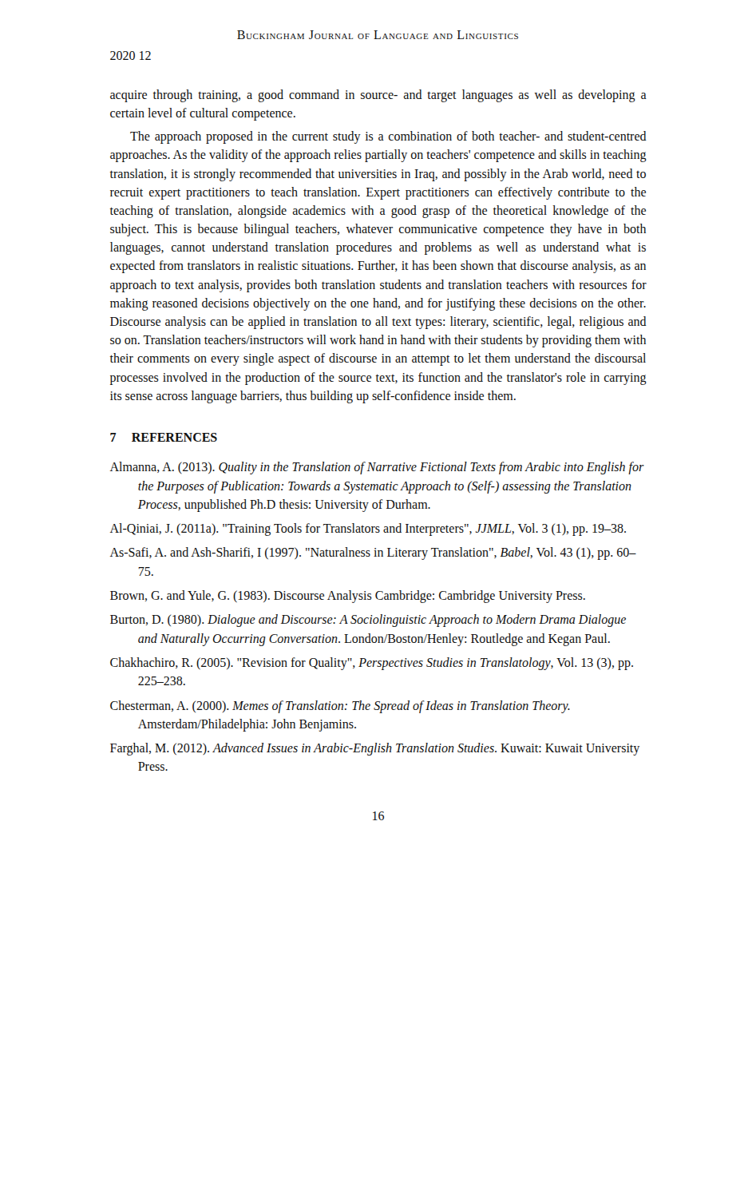Buckingham Journal of Language and Linguistics
2020 12
acquire through training, a good command in source- and target languages as well as developing a certain level of cultural competence.
The approach proposed in the current study is a combination of both teacher- and student-centred approaches. As the validity of the approach relies partially on teachers' competence and skills in teaching translation, it is strongly recommended that universities in Iraq, and possibly in the Arab world, need to recruit expert practitioners to teach translation. Expert practitioners can effectively contribute to the teaching of translation, alongside academics with a good grasp of the theoretical knowledge of the subject. This is because bilingual teachers, whatever communicative competence they have in both languages, cannot understand translation procedures and problems as well as understand what is expected from translators in realistic situations. Further, it has been shown that discourse analysis, as an approach to text analysis, provides both translation students and translation teachers with resources for making reasoned decisions objectively on the one hand, and for justifying these decisions on the other. Discourse analysis can be applied in translation to all text types: literary, scientific, legal, religious and so on. Translation teachers/instructors will work hand in hand with their students by providing them with their comments on every single aspect of discourse in an attempt to let them understand the discoursal processes involved in the production of the source text, its function and the translator's role in carrying its sense across language barriers, thus building up self-confidence inside them.
7 REFERENCES
Almanna, A. (2013). Quality in the Translation of Narrative Fictional Texts from Arabic into English for the Purposes of Publication: Towards a Systematic Approach to (Self-) assessing the Translation Process, unpublished Ph.D thesis: University of Durham.
Al-Qiniai, J. (2011a). "Training Tools for Translators and Interpreters", JJMLL, Vol. 3 (1), pp. 19–38.
As-Safi, A. and Ash-Sharifi, I (1997). "Naturalness in Literary Translation", Babel, Vol. 43 (1), pp. 60–75.
Brown, G. and Yule, G. (1983). Discourse Analysis Cambridge: Cambridge University Press.
Burton, D. (1980). Dialogue and Discourse: A Sociolinguistic Approach to Modern Drama Dialogue and Naturally Occurring Conversation. London/Boston/Henley: Routledge and Kegan Paul.
Chakhachiro, R. (2005). "Revision for Quality", Perspectives Studies in Translatology, Vol. 13 (3), pp. 225–238.
Chesterman, A. (2000). Memes of Translation: The Spread of Ideas in Translation Theory. Amsterdam/Philadelphia: John Benjamins.
Farghal, M. (2012). Advanced Issues in Arabic-English Translation Studies. Kuwait: Kuwait University Press.
16